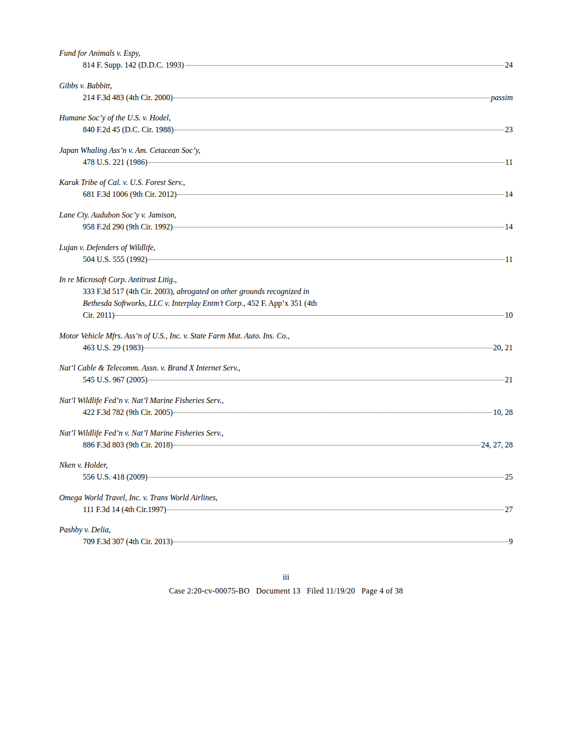Fund for Animals v. Espy,
814 F. Supp. 142 (D.D.C. 1993) 24
Gibbs v. Babbitt,
214 F.3d 483 (4th Cir. 2000) passim
Humane Soc’y of the U.S. v. Hodel,
840 F.2d 45 (D.C. Cir. 1988) 23
Japan Whaling Ass’n v. Am. Cetacean Soc’y,
478 U.S. 221 (1986) 11
Karuk Tribe of Cal. v. U.S. Forest Serv.,
681 F.3d 1006 (9th Cir. 2012) 14
Lane Cty. Audubon Soc’y v. Jamison,
958 F.2d 290 (9th Cir. 1992) 14
Lujan v. Defenders of Wildlife,
504 U.S. 555 (1992) 11
In re Microsoft Corp. Antitrust Litig.,
333 F.3d 517 (4th Cir. 2003), abrogated on other grounds recognized in
Bethesda Softworks, LLC v. Interplay Entm’t Corp., 452 F. App’x 351 (4th
Cir. 2011) 10
Motor Vehicle Mfrs. Ass’n of U.S., Inc. v. State Farm Mut. Auto. Ins. Co.,
463 U.S. 29 (1983) 20, 21
Nat’l Cable & Telecomm. Assn. v. Brand X Internet Serv.,
545 U.S. 967 (2005) 21
Nat’l Wildlife Fed’n v. Nat’l Marine Fisheries Serv.,
422 F.3d 782 (9th Cir. 2005) 10, 28
Nat’l Wildlife Fed’n v. Nat’l Marine Fisheries Serv.,
886 F.3d 803 (9th Cir. 2018) 24, 27, 28
Nken v. Holder,
556 U.S. 418 (2009) 25
Omega World Travel, Inc. v. Trans World Airlines,
111 F.3d 14 (4th Cir.1997) 27
Pashby v. Delia,
709 F.3d 307 (4th Cir. 2013) 9
iii
Case 2:20-cv-00075-BO Document 13 Filed 11/19/20 Page 4 of 38